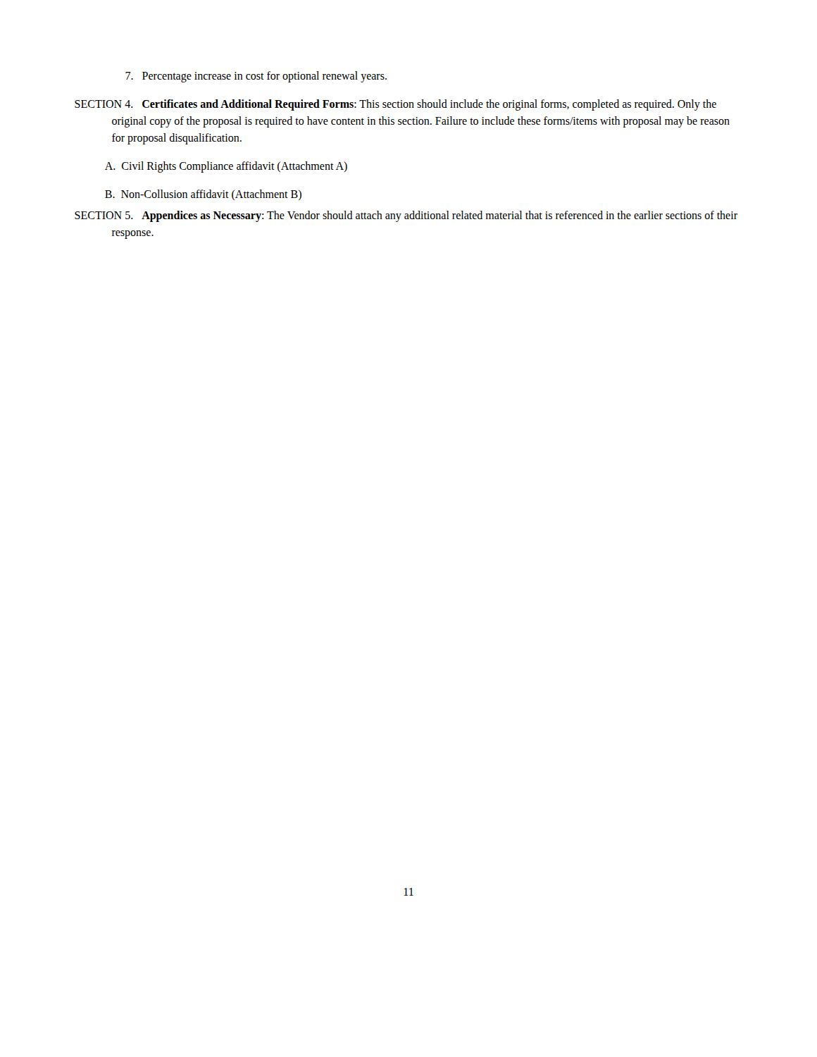7. Percentage increase in cost for optional renewal years.
SECTION 4. Certificates and Additional Required Forms: This section should include the original forms, completed as required. Only the original copy of the proposal is required to have content in this section. Failure to include these forms/items with proposal may be reason for proposal disqualification.
A. Civil Rights Compliance affidavit (Attachment A)
B. Non-Collusion affidavit (Attachment B)
SECTION 5. Appendices as Necessary: The Vendor should attach any additional related material that is referenced in the earlier sections of their response.
11